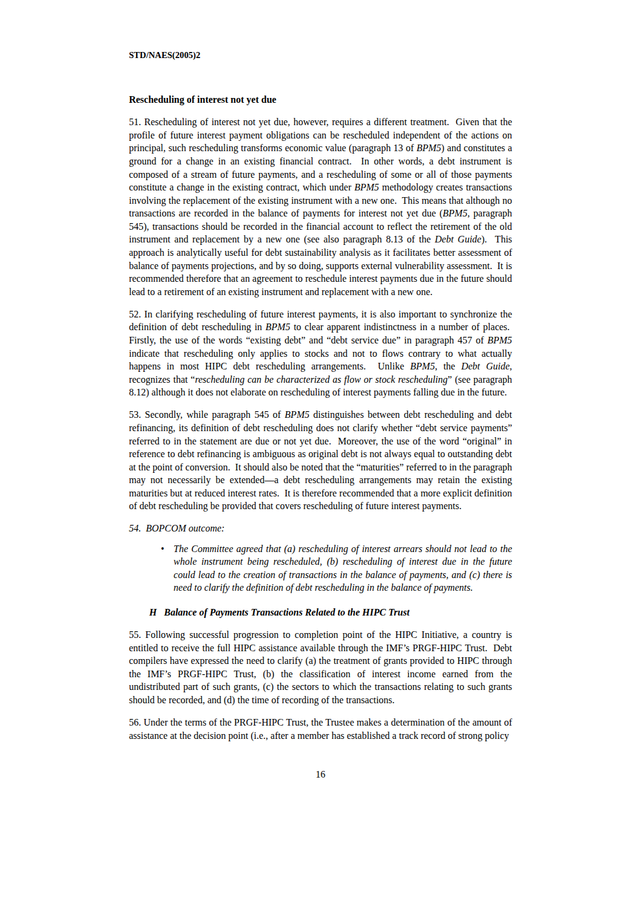STD/NAES(2005)2
Rescheduling of interest not yet due
51. Rescheduling of interest not yet due, however, requires a different treatment. Given that the profile of future interest payment obligations can be rescheduled independent of the actions on principal, such rescheduling transforms economic value (paragraph 13 of BPM5) and constitutes a ground for a change in an existing financial contract. In other words, a debt instrument is composed of a stream of future payments, and a rescheduling of some or all of those payments constitute a change in the existing contract, which under BPM5 methodology creates transactions involving the replacement of the existing instrument with a new one. This means that although no transactions are recorded in the balance of payments for interest not yet due (BPM5, paragraph 545), transactions should be recorded in the financial account to reflect the retirement of the old instrument and replacement by a new one (see also paragraph 8.13 of the Debt Guide). This approach is analytically useful for debt sustainability analysis as it facilitates better assessment of balance of payments projections, and by so doing, supports external vulnerability assessment. It is recommended therefore that an agreement to reschedule interest payments due in the future should lead to a retirement of an existing instrument and replacement with a new one.
52. In clarifying rescheduling of future interest payments, it is also important to synchronize the definition of debt rescheduling in BPM5 to clear apparent indistinctness in a number of places. Firstly, the use of the words “existing debt” and “debt service due” in paragraph 457 of BPM5 indicate that rescheduling only applies to stocks and not to flows contrary to what actually happens in most HIPC debt rescheduling arrangements. Unlike BPM5, the Debt Guide, recognizes that “rescheduling can be characterized as flow or stock rescheduling” (see paragraph 8.12) although it does not elaborate on rescheduling of interest payments falling due in the future.
53. Secondly, while paragraph 545 of BPM5 distinguishes between debt rescheduling and debt refinancing, its definition of debt rescheduling does not clarify whether “debt service payments” referred to in the statement are due or not yet due. Moreover, the use of the word “original” in reference to debt refinancing is ambiguous as original debt is not always equal to outstanding debt at the point of conversion. It should also be noted that the “maturities” referred to in the paragraph may not necessarily be extended—a debt rescheduling arrangements may retain the existing maturities but at reduced interest rates. It is therefore recommended that a more explicit definition of debt rescheduling be provided that covers rescheduling of future interest payments.
54. BOPCOM outcome:
The Committee agreed that (a) rescheduling of interest arrears should not lead to the whole instrument being rescheduled, (b) rescheduling of interest due in the future could lead to the creation of transactions in the balance of payments, and (c) there is need to clarify the definition of debt rescheduling in the balance of payments.
H Balance of Payments Transactions Related to the HIPC Trust
55. Following successful progression to completion point of the HIPC Initiative, a country is entitled to receive the full HIPC assistance available through the IMF’s PRGF-HIPC Trust. Debt compilers have expressed the need to clarify (a) the treatment of grants provided to HIPC through the IMF’s PRGF-HIPC Trust, (b) the classification of interest income earned from the undistributed part of such grants, (c) the sectors to which the transactions relating to such grants should be recorded, and (d) the time of recording of the transactions.
56. Under the terms of the PRGF-HIPC Trust, the Trustee makes a determination of the amount of assistance at the decision point (i.e., after a member has established a track record of strong policy
16